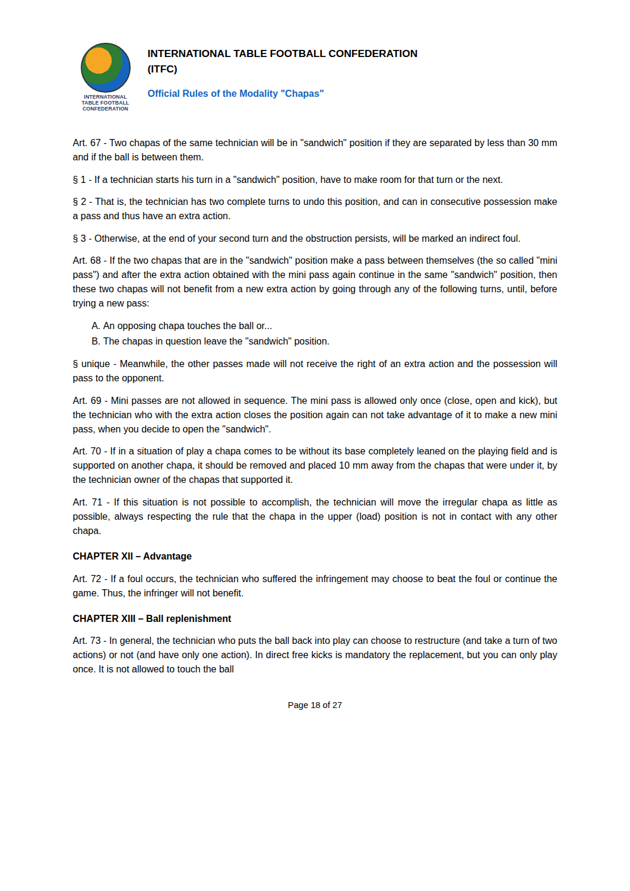INTERNATIONAL
TABLE FOOTBALL
CONFEDERATION
INTERNATIONAL TABLE FOOTBALL CONFEDERATION
(ITFC)
Official Rules of the Modality "Chapas"
Art. 67 - Two chapas of the same technician will be in "sandwich" position if they are separated by less than 30 mm and if the ball is between them.
§ 1 - If a technician starts his turn in a "sandwich" position, have to make room for that turn or the next.
§ 2 - That is, the technician has two complete turns to undo this position, and can in consecutive possession make a pass and thus have an extra action.
§ 3 - Otherwise, at the end of your second turn and the obstruction persists, will be marked an indirect foul.
Art. 68 - If the two chapas that are in the "sandwich" position make a pass between themselves (the so called "mini pass") and after the extra action obtained with the mini pass again continue in the same "sandwich" position, then these two chapas will not benefit from a new extra action by going through any of the following turns, until, before trying a new pass:
An opposing chapa touches the ball or...
The chapas in question leave the "sandwich" position.
§ unique - Meanwhile, the other passes made will not receive the right of an extra action and the possession will pass to the opponent.
Art. 69 - Mini passes are not allowed in sequence. The mini pass is allowed only once (close, open and kick), but the technician who with the extra action closes the position again can not take advantage of it to make a new mini pass, when you decide to open the "sandwich".
Art. 70 - If in a situation of play a chapa comes to be without its base completely leaned on the playing field and is supported on another chapa, it should be removed and placed 10 mm away from the chapas that were under it, by the technician owner of the chapas that supported it.
Art. 71 - If this situation is not possible to accomplish, the technician will move the irregular chapa as little as possible, always respecting the rule that the chapa in the upper (load) position is not in contact with any other chapa.
CHAPTER XII – Advantage
Art. 72 - If a foul occurs, the technician who suffered the infringement may choose to beat the foul or continue the game. Thus, the infringer will not benefit.
CHAPTER XIII – Ball replenishment
Art. 73 - In general, the technician who puts the ball back into play can choose to restructure (and take a turn of two actions) or not (and have only one action). In direct free kicks is mandatory the replacement, but you can only play once. It is not allowed to touch the ball
Page 18 of 27